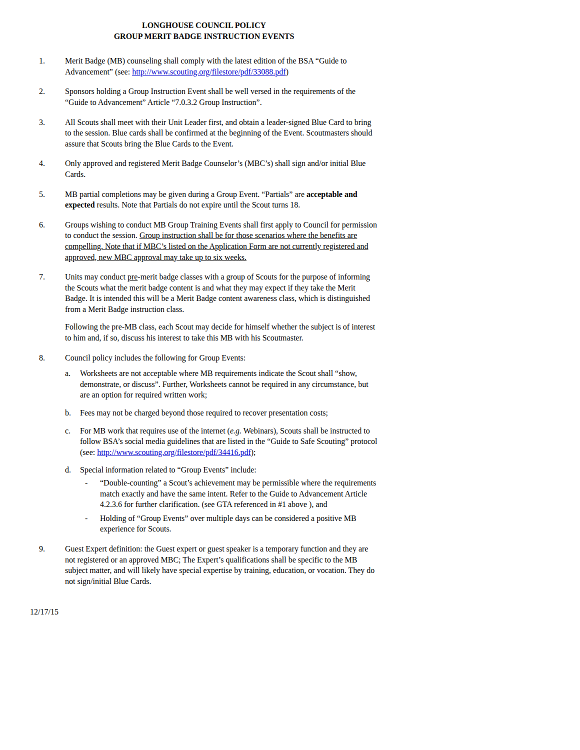LONGHOUSE COUNCIL POLICY GROUP MERIT BADGE INSTRUCTION EVENTS
Merit Badge (MB) counseling shall comply with the latest edition of the BSA “Guide to Advancement” (see: http://www.scouting.org/filestore/pdf/33088.pdf)
Sponsors holding a Group Instruction Event shall be well versed in the requirements of the “Guide to Advancement” Article “7.0.3.2 Group Instruction”.
All Scouts shall meet with their Unit Leader first, and obtain a leader-signed Blue Card to bring to the session. Blue cards shall be confirmed at the beginning of the Event. Scoutmasters should assure that Scouts bring the Blue Cards to the Event.
Only approved and registered Merit Badge Counselor’s (MBC’s) shall sign and/or initial Blue Cards.
MB partial completions may be given during a Group Event. “Partials” are acceptable and expected results. Note that Partials do not expire until the Scout turns 18.
Groups wishing to conduct MB Group Training Events shall first apply to Council for permission to conduct the session. Group instruction shall be for those scenarios where the benefits are compelling. Note that if MBC’s listed on the Application Form are not currently registered and approved, new MBC approval may take up to six weeks.
Units may conduct pre-merit badge classes with a group of Scouts for the purpose of informing the Scouts what the merit badge content is and what they may expect if they take the Merit Badge. It is intended this will be a Merit Badge content awareness class, which is distinguished from a Merit Badge instruction class.
Following the pre-MB class, each Scout may decide for himself whether the subject is of interest to him and, if so, discuss his interest to take this MB with his Scoutmaster.
Council policy includes the following for Group Events:
Worksheets are not acceptable where MB requirements indicate the Scout shall “show, demonstrate, or discuss”. Further, Worksheets cannot be required in any circumstance, but are an option for required written work;
Fees may not be charged beyond those required to recover presentation costs;
For MB work that requires use of the internet (e.g. Webinars), Scouts shall be instructed to follow BSA’s social media guidelines that are listed in the “Guide to Safe Scouting” protocol (see: http://www.scouting.org/filestore/pdf/34416.pdf);
Special information related to “Group Events” include:
“Double-counting” a Scout’s achievement may be permissible where the requirements match exactly and have the same intent. Refer to the Guide to Advancement Article 4.2.3.6 for further clarification. (see GTA referenced in #1 above ), and
Holding of “Group Events” over multiple days can be considered a positive MB experience for Scouts.
Guest Expert definition: the Guest expert or guest speaker is a temporary function and they are not registered or an approved MBC; The Expert’s qualifications shall be specific to the MB subject matter, and will likely have special expertise by training, education, or vocation. They do not sign/initial Blue Cards.
12/17/15